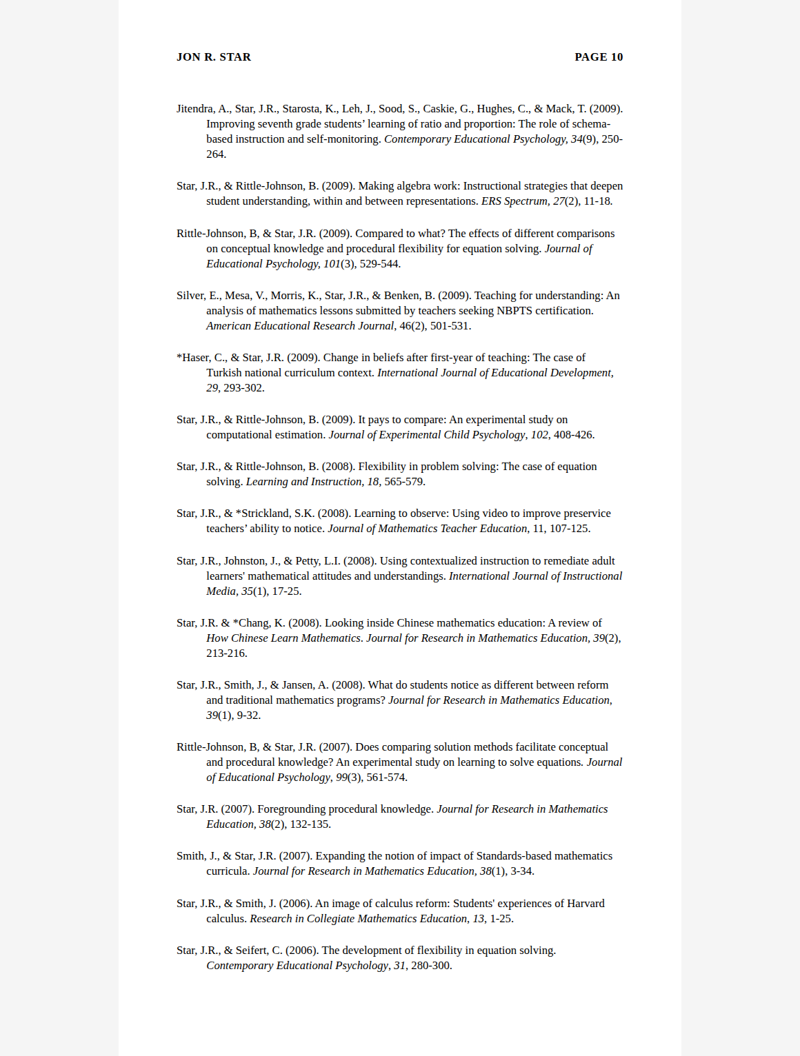Jon R. Star Page 10
Jitendra, A., Star, J.R., Starosta, K., Leh, J., Sood, S., Caskie, G., Hughes, C., & Mack, T. (2009). Improving seventh grade students’ learning of ratio and proportion: The role of schema-based instruction and self-monitoring. Contemporary Educational Psychology, 34(9), 250-264.
Star, J.R., & Rittle-Johnson, B. (2009). Making algebra work: Instructional strategies that deepen student understanding, within and between representations. ERS Spectrum, 27(2), 11-18.
Rittle-Johnson, B, & Star, J.R. (2009). Compared to what? The effects of different comparisons on conceptual knowledge and procedural flexibility for equation solving. Journal of Educational Psychology, 101(3), 529-544.
Silver, E., Mesa, V., Morris, K., Star, J.R., & Benken, B. (2009). Teaching for understanding: An analysis of mathematics lessons submitted by teachers seeking NBPTS certification. American Educational Research Journal, 46(2), 501-531.
*Haser, C., & Star, J.R. (2009). Change in beliefs after first-year of teaching: The case of Turkish national curriculum context. International Journal of Educational Development, 29, 293-302.
Star, J.R., & Rittle-Johnson, B. (2009). It pays to compare: An experimental study on computational estimation. Journal of Experimental Child Psychology, 102, 408-426.
Star, J.R., & Rittle-Johnson, B. (2008). Flexibility in problem solving: The case of equation solving. Learning and Instruction, 18, 565-579.
Star, J.R., & *Strickland, S.K. (2008). Learning to observe: Using video to improve preservice teachers’ ability to notice. Journal of Mathematics Teacher Education, 11, 107-125.
Star, J.R., Johnston, J., & Petty, L.I. (2008). Using contextualized instruction to remediate adult learners' mathematical attitudes and understandings. International Journal of Instructional Media, 35(1), 17-25.
Star, J.R. & *Chang, K. (2008). Looking inside Chinese mathematics education: A review of How Chinese Learn Mathematics. Journal for Research in Mathematics Education, 39(2), 213-216.
Star, J.R., Smith, J., & Jansen, A. (2008). What do students notice as different between reform and traditional mathematics programs? Journal for Research in Mathematics Education, 39(1), 9-32.
Rittle-Johnson, B, & Star, J.R. (2007). Does comparing solution methods facilitate conceptual and procedural knowledge? An experimental study on learning to solve equations. Journal of Educational Psychology, 99(3), 561-574.
Star, J.R. (2007). Foregrounding procedural knowledge. Journal for Research in Mathematics Education, 38(2), 132-135.
Smith, J., & Star, J.R. (2007). Expanding the notion of impact of Standards-based mathematics curricula. Journal for Research in Mathematics Education, 38(1), 3-34.
Star, J.R., & Smith, J. (2006). An image of calculus reform: Students' experiences of Harvard calculus. Research in Collegiate Mathematics Education, 13, 1-25.
Star, J.R., & Seifert, C. (2006). The development of flexibility in equation solving. Contemporary Educational Psychology, 31, 280-300.